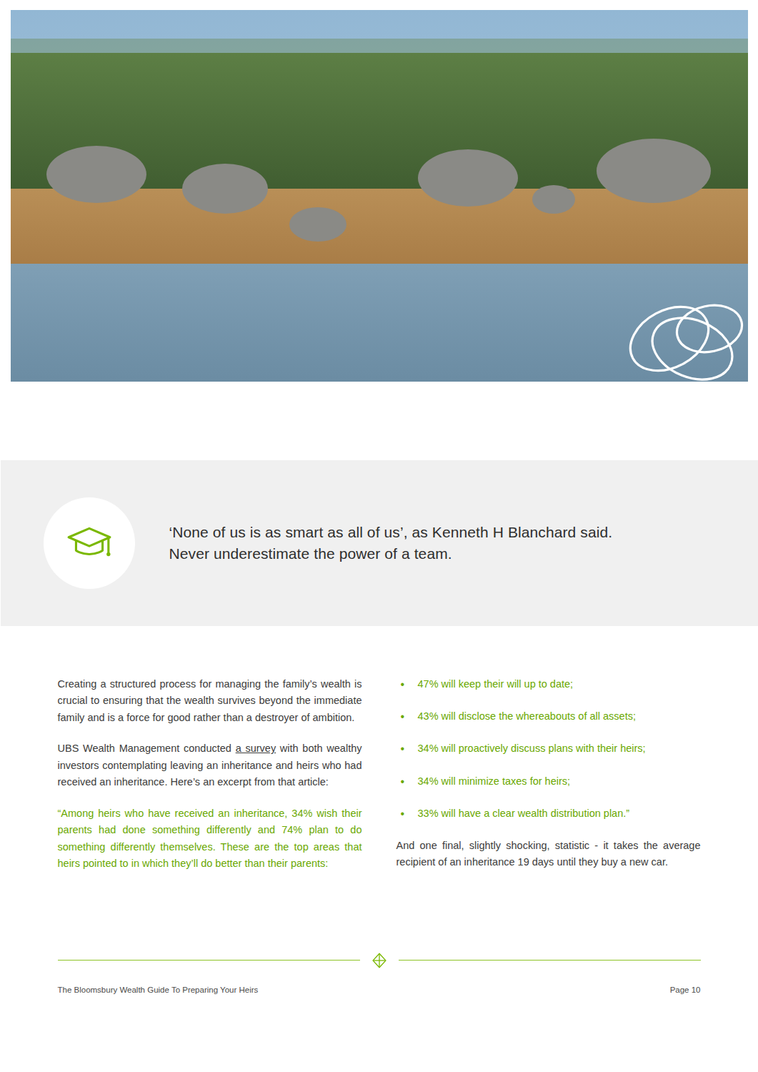‘None of us is as smart as all of us’, as Kenneth H Blanchard said. Never underestimate the power of a team.
Creating a structured process for managing the family’s wealth is crucial to ensuring that the wealth survives beyond the immediate family and is a force for good rather than a destroyer of ambition.
UBS Wealth Management conducted a survey with both wealthy investors contemplating leaving an inheritance and heirs who had received an inheritance. Here’s an excerpt from that article:
“Among heirs who have received an inheritance, 34% wish their parents had done something differently and 74% plan to do something differently themselves. These are the top areas that heirs pointed to in which they’ll do better than their parents:
47% will keep their will up to date;
43% will disclose the whereabouts of all assets;
34% will proactively discuss plans with their heirs;
34% will minimize taxes for heirs;
33% will have a clear wealth distribution plan.”
And one final, slightly shocking, statistic - it takes the average recipient of an inheritance 19 days until they buy a new car.
The Bloomsbury Wealth Guide To Preparing Your Heirs Page 10